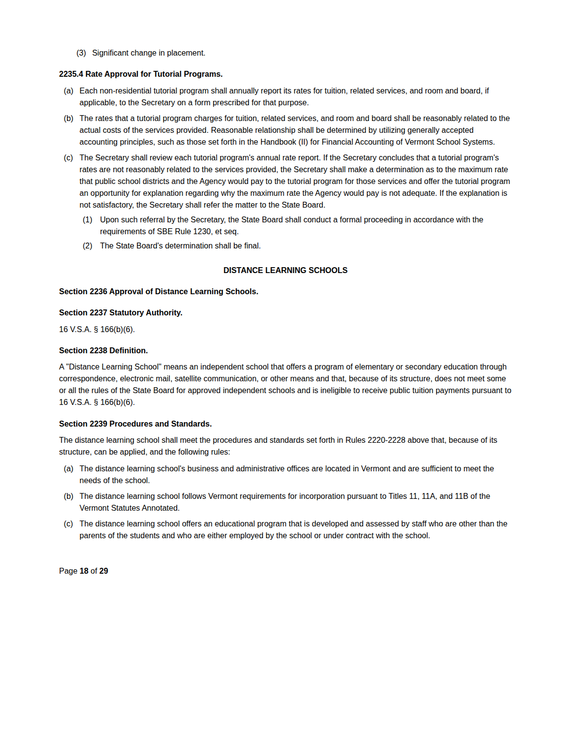(3) Significant change in placement.
2235.4 Rate Approval for Tutorial Programs.
(a) Each non-residential tutorial program shall annually report its rates for tuition, related services, and room and board, if applicable, to the Secretary on a form prescribed for that purpose.
(b) The rates that a tutorial program charges for tuition, related services, and room and board shall be reasonably related to the actual costs of the services provided. Reasonable relationship shall be determined by utilizing generally accepted accounting principles, such as those set forth in the Handbook (II) for Financial Accounting of Vermont School Systems.
(c) The Secretary shall review each tutorial program's annual rate report. If the Secretary concludes that a tutorial program's rates are not reasonably related to the services provided, the Secretary shall make a determination as to the maximum rate that public school districts and the Agency would pay to the tutorial program for those services and offer the tutorial program an opportunity for explanation regarding why the maximum rate the Agency would pay is not adequate. If the explanation is not satisfactory, the Secretary shall refer the matter to the State Board.
(1) Upon such referral by the Secretary, the State Board shall conduct a formal proceeding in accordance with the requirements of SBE Rule 1230, et seq.
(2) The State Board's determination shall be final.
DISTANCE LEARNING SCHOOLS
Section 2236 Approval of Distance Learning Schools.
Section 2237 Statutory Authority.
16 V.S.A. § 166(b)(6).
Section 2238 Definition.
A "Distance Learning School" means an independent school that offers a program of elementary or secondary education through correspondence, electronic mail, satellite communication, or other means and that, because of its structure, does not meet some or all the rules of the State Board for approved independent schools and is ineligible to receive public tuition payments pursuant to 16 V.S.A. § 166(b)(6).
Section 2239 Procedures and Standards.
The distance learning school shall meet the procedures and standards set forth in Rules 2220-2228 above that, because of its structure, can be applied, and the following rules:
(a) The distance learning school's business and administrative offices are located in Vermont and are sufficient to meet the needs of the school.
(b) The distance learning school follows Vermont requirements for incorporation pursuant to Titles 11, 11A, and 11B of the Vermont Statutes Annotated.
(c) The distance learning school offers an educational program that is developed and assessed by staff who are other than the parents of the students and who are either employed by the school or under contract with the school.
Page 18 of 29